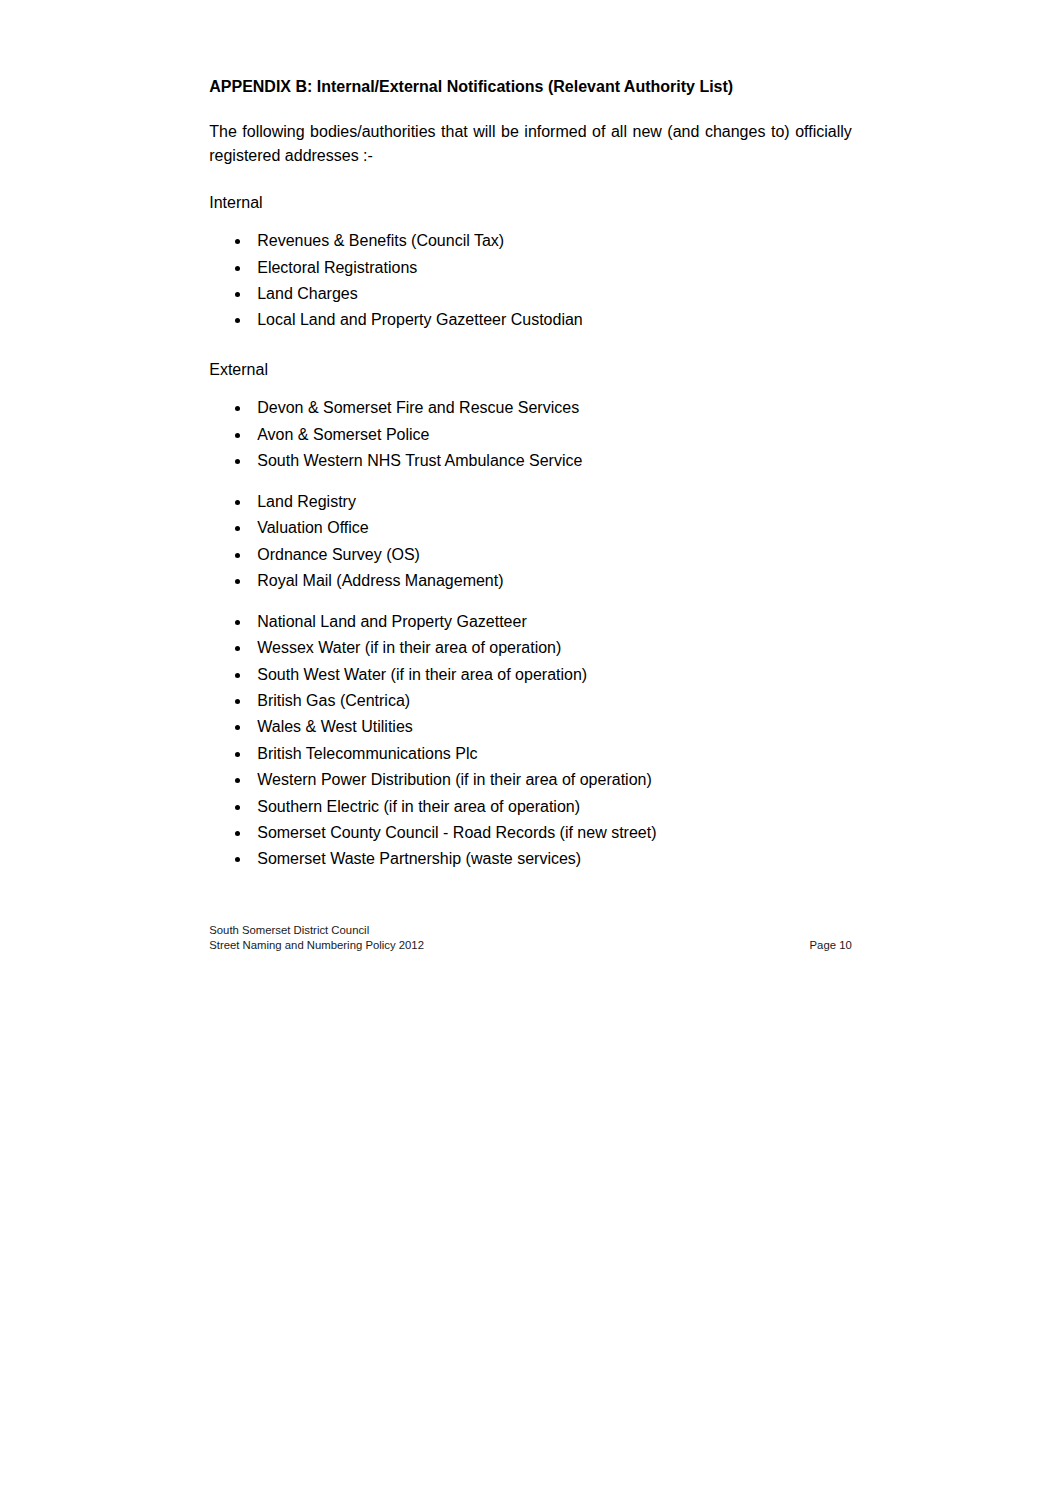APPENDIX B: Internal/External Notifications (Relevant Authority List)
The following bodies/authorities that will be informed of all new (and changes to) officially registered addresses :-
Internal
Revenues & Benefits (Council Tax)
Electoral Registrations
Land Charges
Local Land and Property Gazetteer Custodian
External
Devon & Somerset Fire and Rescue Services
Avon & Somerset Police
South Western NHS Trust Ambulance Service
Land Registry
Valuation Office
Ordnance Survey (OS)
Royal Mail (Address Management)
National Land and Property Gazetteer
Wessex Water (if in their area of operation)
South West Water (if in their area of operation)
British Gas (Centrica)
Wales & West Utilities
British Telecommunications Plc
Western Power Distribution (if in their area of operation)
Southern Electric (if in their area of operation)
Somerset County Council - Road Records (if new street)
Somerset Waste Partnership (waste services)
South Somerset District Council
Street Naming and Numbering Policy 2012 Page 10